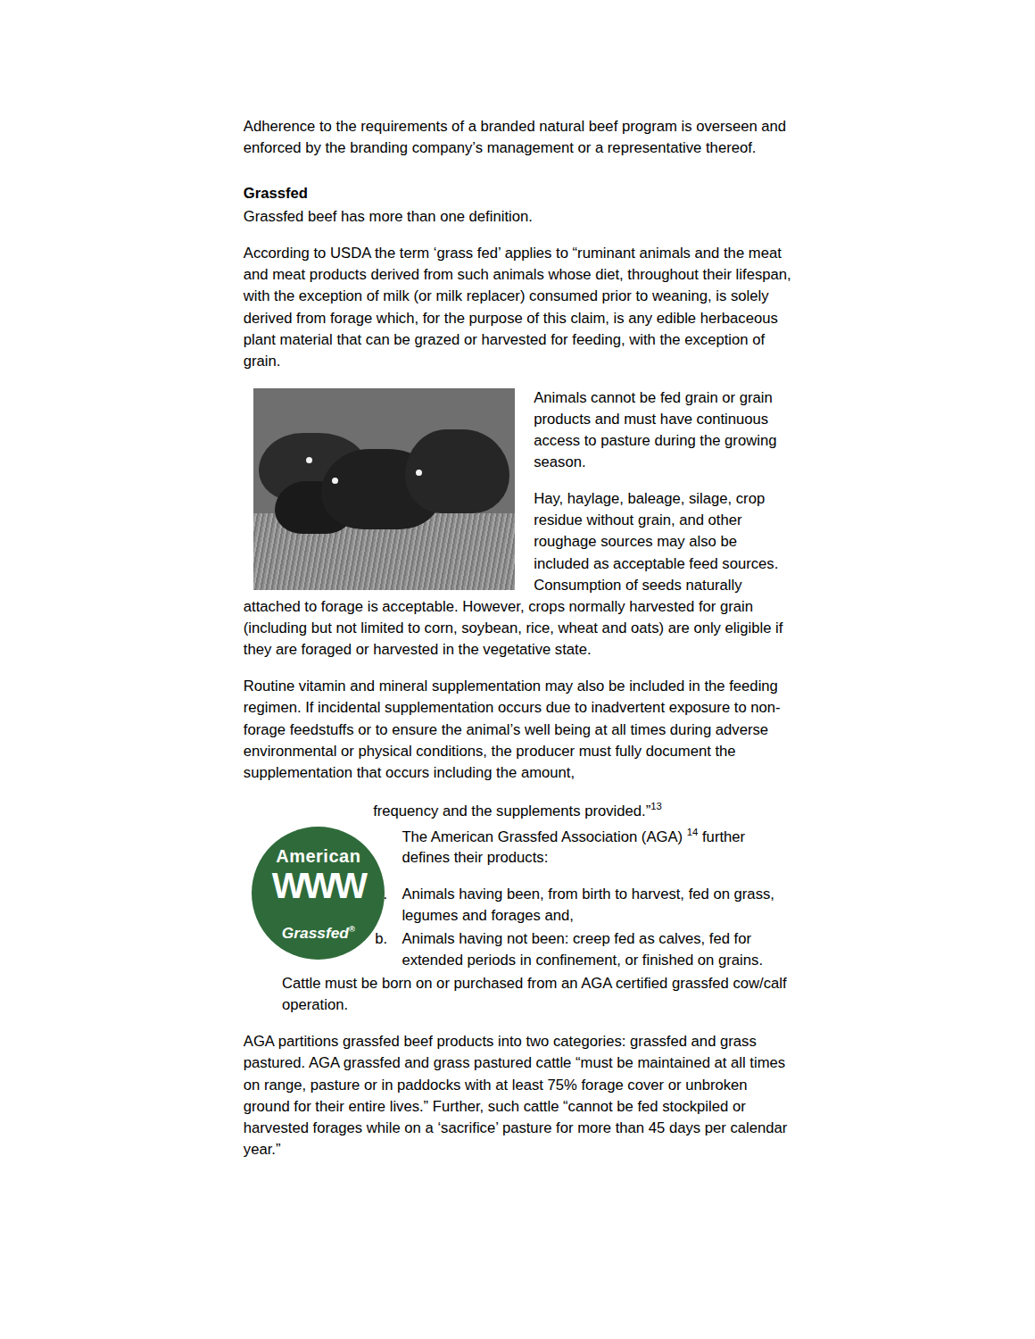Adherence to the requirements of a branded natural beef program is overseen and enforced by the branding company’s management or a representative thereof.
Grassfed
Grassfed beef has more than one definition.
According to USDA the term ‘grass fed’ applies to “ruminant animals and the meat and meat products derived from such animals whose diet, throughout their lifespan, with the exception of milk (or milk replacer) consumed prior to weaning, is solely derived from forage which, for the purpose of this claim, is any edible herbaceous plant material that can be grazed or harvested for feeding, with the exception of grain.
Animals cannot be fed grain or grain products and must have continuous access to pasture during the growing season.
Hay, haylage, baleage, silage, crop residue without grain, and other roughage sources may also be included as acceptable feed sources. Consumption of seeds naturally attached to forage is acceptable. However, crops normally harvested for grain (including but not limited to corn, soybean, rice, wheat and oats) are only eligible if they are foraged or harvested in the vegetative state.
Routine vitamin and mineral supplementation may also be included in the feeding regimen. If incidental supplementation occurs due to inadvertent exposure to non-forage feedstuffs or to ensure the animal’s well being at all times during adverse environmental or physical conditions, the producer must fully document the supplementation that occurs including the amount,
frequency and the supplements provided.”13
American
WWW
Grassfed®
The American Grassfed Association (AGA) 14 further defines their products:
Animals having been, from birth to harvest, fed on grass, legumes and forages and,
Animals having not been: creep fed as calves, fed for extended periods in confinement, or finished on grains.
Cattle must be born on or purchased from an AGA certified grassfed cow/calf operation.
AGA partitions grassfed beef products into two categories: grassfed and grass pastured. AGA grassfed and grass pastured cattle “must be maintained at all times on range, pasture or in paddocks with at least 75% forage cover or unbroken ground for their entire lives.” Further, such cattle “cannot be fed stockpiled or harvested forages while on a ‘sacrifice’ pasture for more than 45 days per calendar year.”